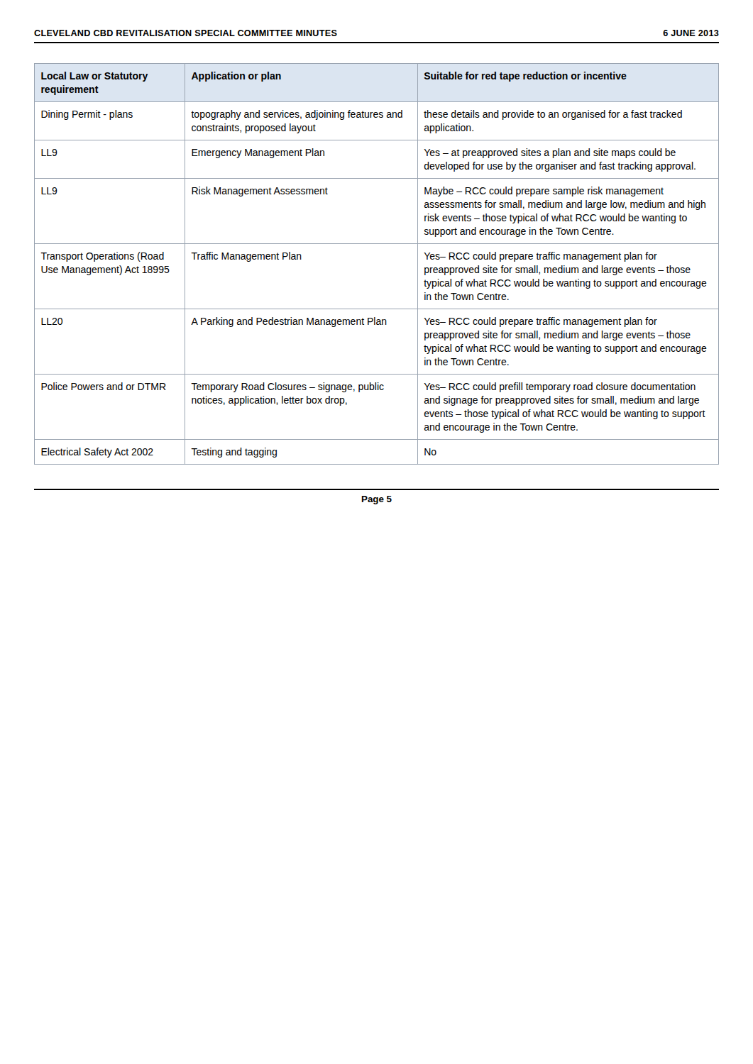Cleveland CBD Revitalisation Special Committee Minutes 6 June 2013
Local laws and statutory requirements with suitability for red tape reduction or incentive
| Local Law or Statutory requirement | Application or plan | Suitable for red tape reduction or incentive |
| --- | --- | --- |
| Dining Permit - plans | topography and services, adjoining features and constraints, proposed layout | these details and provide to an organised for a fast tracked application. |
| LL9 | Emergency Management Plan | Yes – at preapproved sites a plan and site maps could be developed for use by the organiser and fast tracking approval. |
| LL9 | Risk Management Assessment | Maybe – RCC could prepare sample risk management assessments for small, medium and large low, medium and high risk events – those typical of what RCC would be wanting to support and encourage in the Town Centre. |
| Transport Operations (Road Use Management) Act 18995 | Traffic Management Plan | Yes– RCC could prepare traffic management plan for preapproved site for small, medium and large events – those typical of what RCC would be wanting to support and encourage in the Town Centre. |
| LL20 | A Parking and Pedestrian Management Plan | Yes– RCC could prepare traffic management plan for preapproved site for small, medium and large events – those typical of what RCC would be wanting to support and encourage in the Town Centre. |
| Police Powers and or DTMR | Temporary Road Closures – signage, public notices, application, letter box drop, | Yes– RCC could prefill temporary road closure documentation and signage for preapproved sites for small, medium and large events – those typical of what RCC would be wanting to support and encourage in the Town Centre. |
| Electrical Safety Act 2002 | Testing and tagging | No |
Page 5